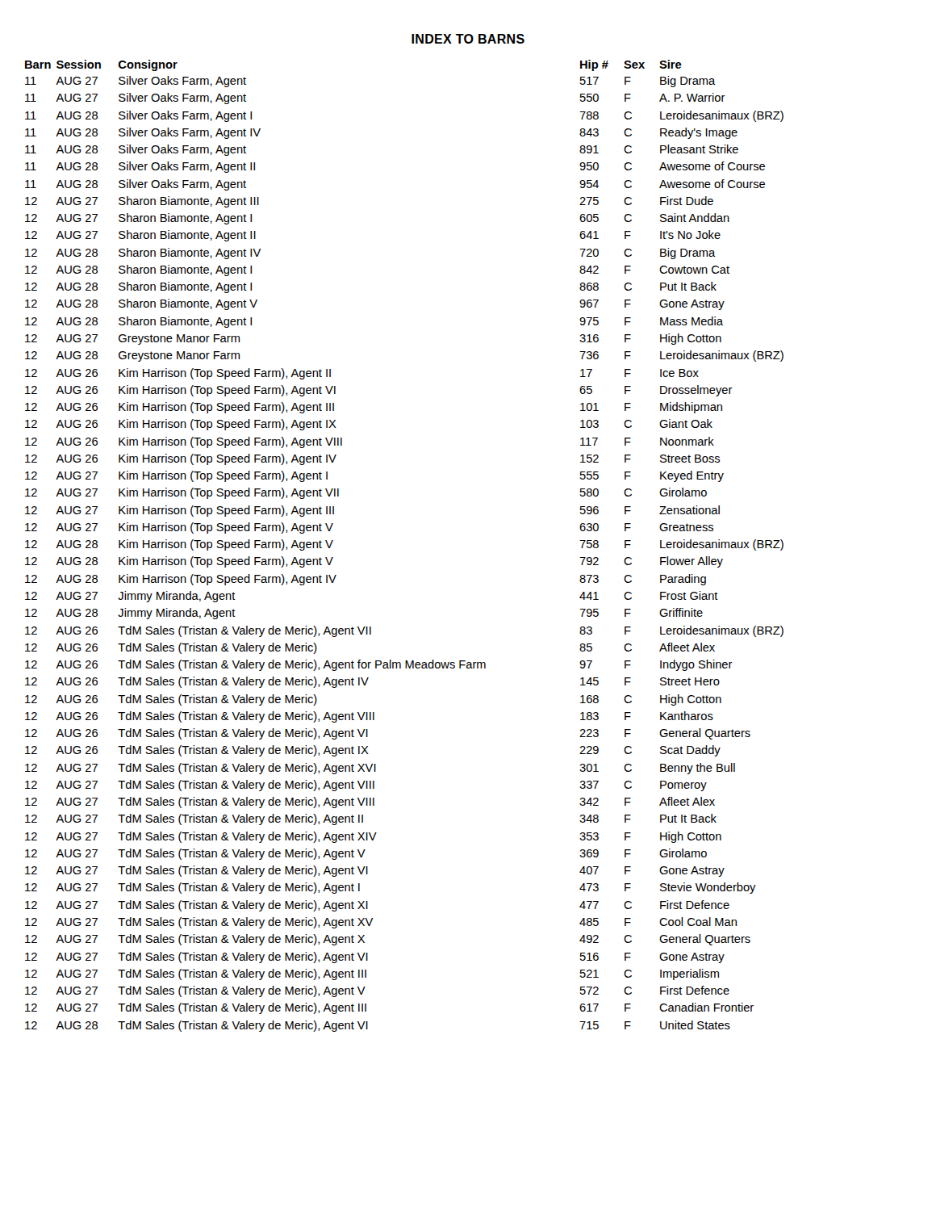INDEX TO BARNS
| Barn | Session | Consignor | Hip # | Sex | Sire |
| --- | --- | --- | --- | --- | --- |
| 11 | AUG 27 | Silver Oaks Farm, Agent | 517 | F | Big Drama |
| 11 | AUG 27 | Silver Oaks Farm, Agent | 550 | F | A. P. Warrior |
| 11 | AUG 28 | Silver Oaks Farm, Agent I | 788 | C | Leroidesanimaux (BRZ) |
| 11 | AUG 28 | Silver Oaks Farm, Agent IV | 843 | C | Ready's Image |
| 11 | AUG 28 | Silver Oaks Farm, Agent | 891 | C | Pleasant Strike |
| 11 | AUG 28 | Silver Oaks Farm, Agent II | 950 | C | Awesome of Course |
| 11 | AUG 28 | Silver Oaks Farm, Agent | 954 | C | Awesome of Course |
| 12 | AUG 27 | Sharon Biamonte, Agent III | 275 | C | First Dude |
| 12 | AUG 27 | Sharon Biamonte, Agent I | 605 | C | Saint Anddan |
| 12 | AUG 27 | Sharon Biamonte, Agent II | 641 | F | It's No Joke |
| 12 | AUG 28 | Sharon Biamonte, Agent IV | 720 | C | Big Drama |
| 12 | AUG 28 | Sharon Biamonte, Agent I | 842 | F | Cowtown Cat |
| 12 | AUG 28 | Sharon Biamonte, Agent I | 868 | C | Put It Back |
| 12 | AUG 28 | Sharon Biamonte, Agent V | 967 | F | Gone Astray |
| 12 | AUG 28 | Sharon Biamonte, Agent I | 975 | F | Mass Media |
| 12 | AUG 27 | Greystone Manor Farm | 316 | F | High Cotton |
| 12 | AUG 28 | Greystone Manor Farm | 736 | F | Leroidesanimaux (BRZ) |
| 12 | AUG 26 | Kim Harrison (Top Speed Farm), Agent II | 17 | F | Ice Box |
| 12 | AUG 26 | Kim Harrison (Top Speed Farm), Agent VI | 65 | F | Drosselmeyer |
| 12 | AUG 26 | Kim Harrison (Top Speed Farm), Agent III | 101 | F | Midshipman |
| 12 | AUG 26 | Kim Harrison (Top Speed Farm), Agent IX | 103 | C | Giant Oak |
| 12 | AUG 26 | Kim Harrison (Top Speed Farm), Agent VIII | 117 | F | Noonmark |
| 12 | AUG 26 | Kim Harrison (Top Speed Farm), Agent IV | 152 | F | Street Boss |
| 12 | AUG 27 | Kim Harrison (Top Speed Farm), Agent I | 555 | F | Keyed Entry |
| 12 | AUG 27 | Kim Harrison (Top Speed Farm), Agent VII | 580 | C | Girolamo |
| 12 | AUG 27 | Kim Harrison (Top Speed Farm), Agent III | 596 | F | Zensational |
| 12 | AUG 27 | Kim Harrison (Top Speed Farm), Agent V | 630 | F | Greatness |
| 12 | AUG 28 | Kim Harrison (Top Speed Farm), Agent V | 758 | F | Leroidesanimaux (BRZ) |
| 12 | AUG 28 | Kim Harrison (Top Speed Farm), Agent V | 792 | C | Flower Alley |
| 12 | AUG 28 | Kim Harrison (Top Speed Farm), Agent IV | 873 | C | Parading |
| 12 | AUG 27 | Jimmy Miranda, Agent | 441 | C | Frost Giant |
| 12 | AUG 28 | Jimmy Miranda, Agent | 795 | F | Griffinite |
| 12 | AUG 26 | TdM Sales (Tristan & Valery de Meric), Agent VII | 83 | F | Leroidesanimaux (BRZ) |
| 12 | AUG 26 | TdM Sales (Tristan & Valery de Meric) | 85 | C | Afleet Alex |
| 12 | AUG 26 | TdM Sales (Tristan & Valery de Meric), Agent for Palm Meadows Farm | 97 | F | Indygo Shiner |
| 12 | AUG 26 | TdM Sales (Tristan & Valery de Meric), Agent IV | 145 | F | Street Hero |
| 12 | AUG 26 | TdM Sales (Tristan & Valery de Meric) | 168 | C | High Cotton |
| 12 | AUG 26 | TdM Sales (Tristan & Valery de Meric), Agent VIII | 183 | F | Kantharos |
| 12 | AUG 26 | TdM Sales (Tristan & Valery de Meric), Agent VI | 223 | F | General Quarters |
| 12 | AUG 26 | TdM Sales (Tristan & Valery de Meric), Agent IX | 229 | C | Scat Daddy |
| 12 | AUG 27 | TdM Sales (Tristan & Valery de Meric), Agent XVI | 301 | C | Benny the Bull |
| 12 | AUG 27 | TdM Sales (Tristan & Valery de Meric), Agent VIII | 337 | C | Pomeroy |
| 12 | AUG 27 | TdM Sales (Tristan & Valery de Meric), Agent VIII | 342 | F | Afleet Alex |
| 12 | AUG 27 | TdM Sales (Tristan & Valery de Meric), Agent II | 348 | F | Put It Back |
| 12 | AUG 27 | TdM Sales (Tristan & Valery de Meric), Agent XIV | 353 | F | High Cotton |
| 12 | AUG 27 | TdM Sales (Tristan & Valery de Meric), Agent V | 369 | F | Girolamo |
| 12 | AUG 27 | TdM Sales (Tristan & Valery de Meric), Agent VI | 407 | F | Gone Astray |
| 12 | AUG 27 | TdM Sales (Tristan & Valery de Meric), Agent I | 473 | F | Stevie Wonderboy |
| 12 | AUG 27 | TdM Sales (Tristan & Valery de Meric), Agent XI | 477 | C | First Defence |
| 12 | AUG 27 | TdM Sales (Tristan & Valery de Meric), Agent XV | 485 | F | Cool Coal Man |
| 12 | AUG 27 | TdM Sales (Tristan & Valery de Meric), Agent X | 492 | C | General Quarters |
| 12 | AUG 27 | TdM Sales (Tristan & Valery de Meric), Agent VI | 516 | F | Gone Astray |
| 12 | AUG 27 | TdM Sales (Tristan & Valery de Meric), Agent III | 521 | C | Imperialism |
| 12 | AUG 27 | TdM Sales (Tristan & Valery de Meric), Agent V | 572 | C | First Defence |
| 12 | AUG 27 | TdM Sales (Tristan & Valery de Meric), Agent III | 617 | F | Canadian Frontier |
| 12 | AUG 28 | TdM Sales (Tristan & Valery de Meric), Agent VI | 715 | F | United States |